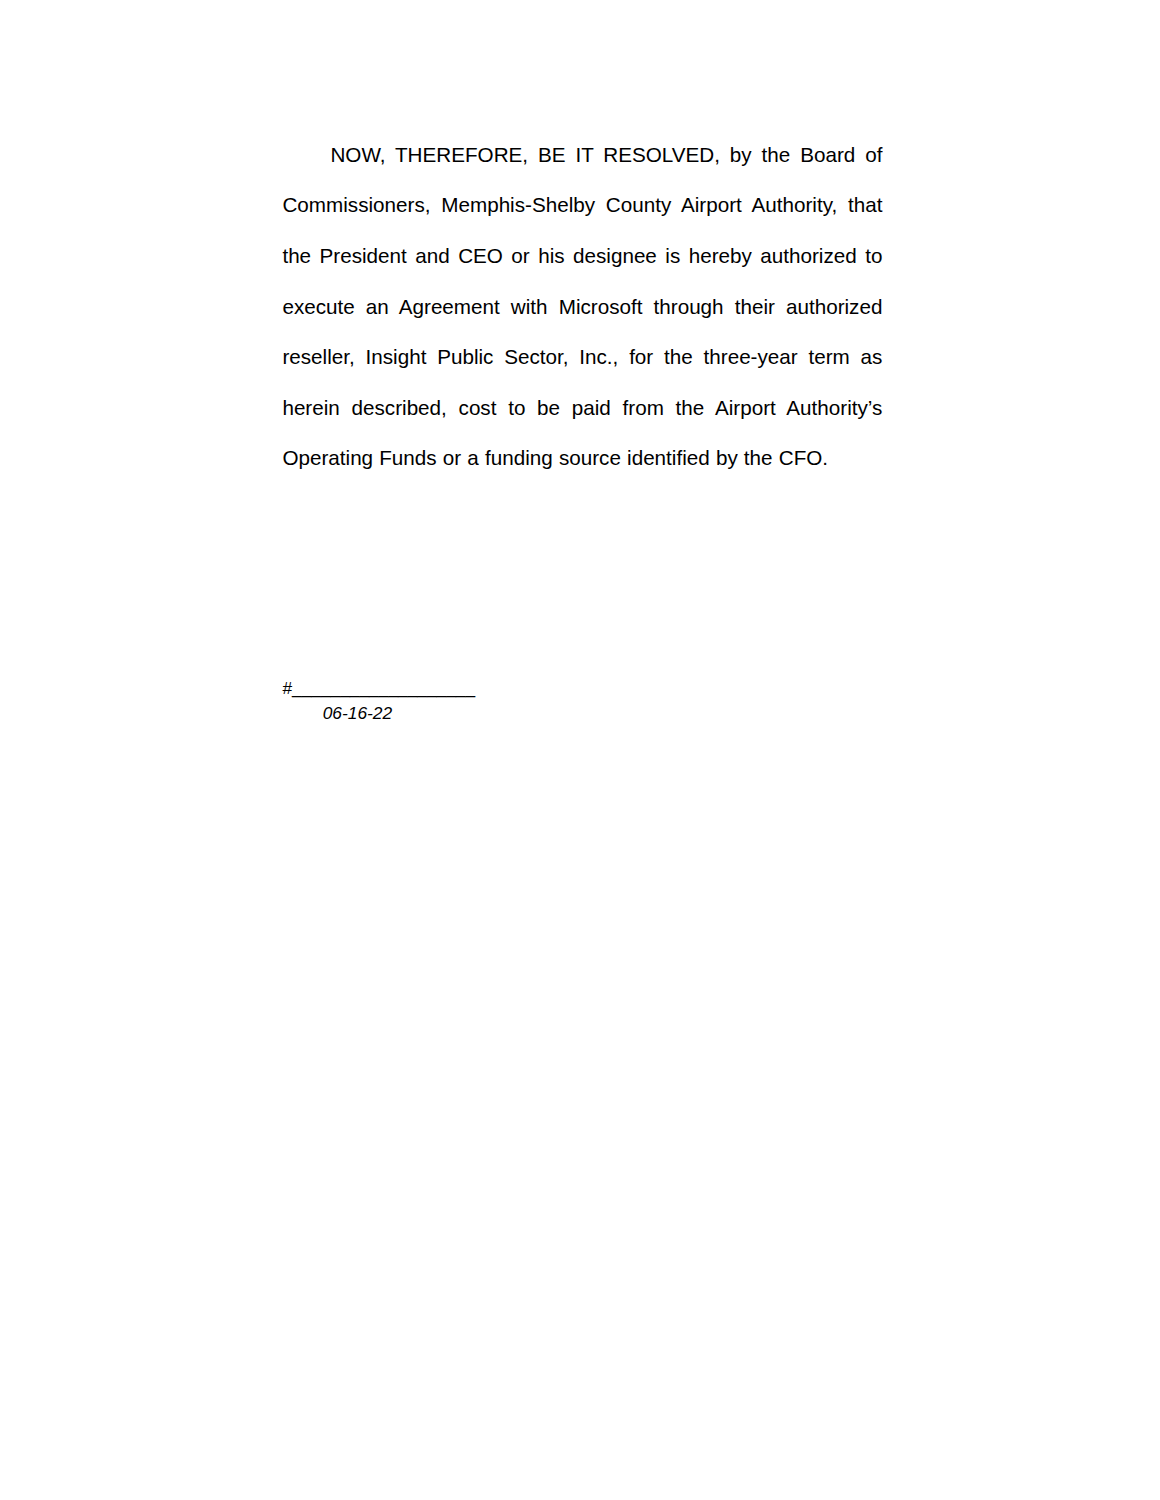NOW, THEREFORE, BE IT RESOLVED, by the Board of Commissioners, Memphis-Shelby County Airport Authority, that the President and CEO or his designee is hereby authorized to execute an Agreement with Microsoft through their authorized reseller, Insight Public Sector, Inc., for the three-year term as herein described, cost to be paid from the Airport Authority’s Operating Funds or a funding source identified by the CFO.
#___________________ 06-16-22